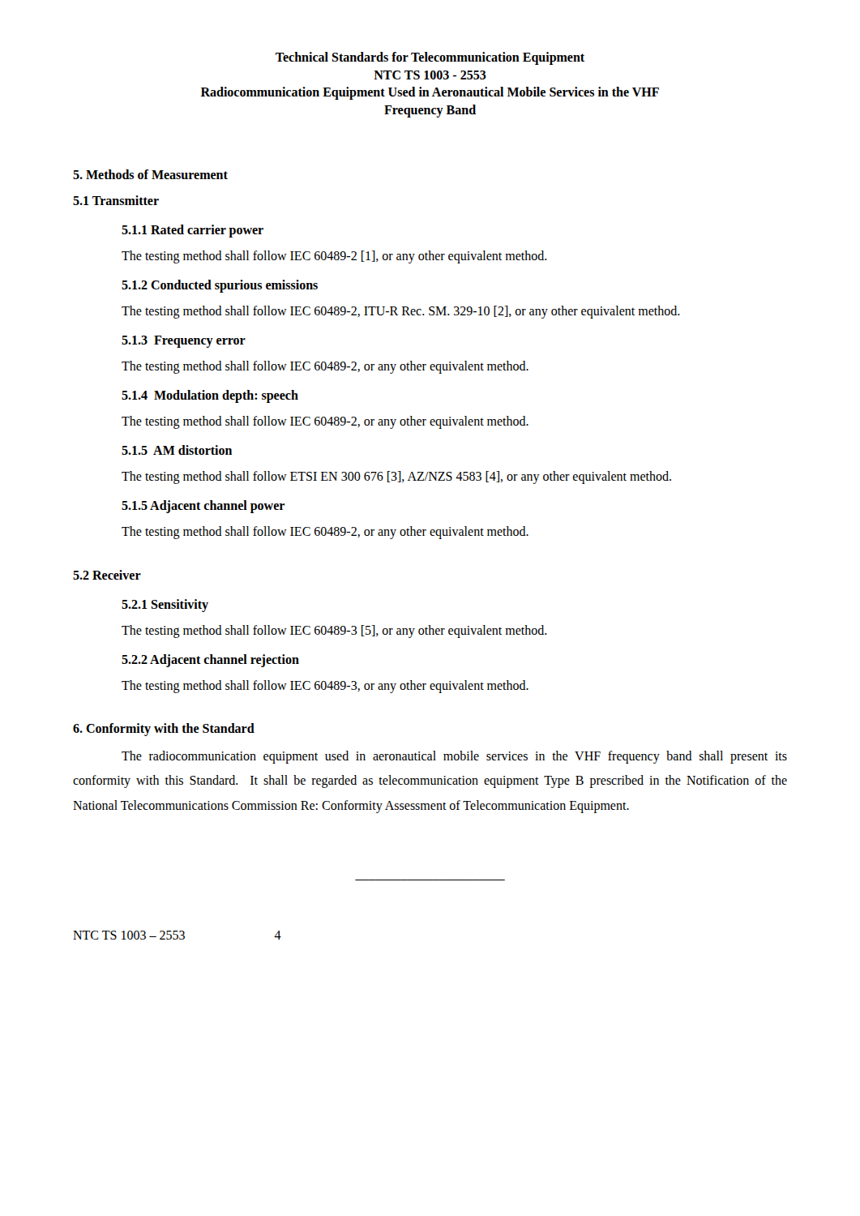Technical Standards for Telecommunication Equipment NTC TS 1003 - 2553 Radiocommunication Equipment Used in Aeronautical Mobile Services in the VHF Frequency Band
5. Methods of Measurement
5.1 Transmitter
5.1.1 Rated carrier power
The testing method shall follow IEC 60489-2 [1], or any other equivalent method.
5.1.2 Conducted spurious emissions
The testing method shall follow IEC 60489-2, ITU-R Rec. SM. 329-10 [2], or any other equivalent method.
5.1.3 Frequency error
The testing method shall follow IEC 60489-2, or any other equivalent method.
5.1.4 Modulation depth: speech
The testing method shall follow IEC 60489-2, or any other equivalent method.
5.1.5 AM distortion
The testing method shall follow ETSI EN 300 676 [3], AZ/NZS 4583 [4], or any other equivalent method.
5.1.5 Adjacent channel power
The testing method shall follow IEC 60489-2, or any other equivalent method.
5.2 Receiver
5.2.1 Sensitivity
The testing method shall follow IEC 60489-3 [5], or any other equivalent method.
5.2.2 Adjacent channel rejection
The testing method shall follow IEC 60489-3, or any other equivalent method.
6. Conformity with the Standard
The radiocommunication equipment used in aeronautical mobile services in the VHF frequency band shall present its conformity with this Standard. It shall be regarded as telecommunication equipment Type B prescribed in the Notification of the National Telecommunications Commission Re: Conformity Assessment of Telecommunication Equipment.
_______________________
NTC TS 1003 – 2553 4